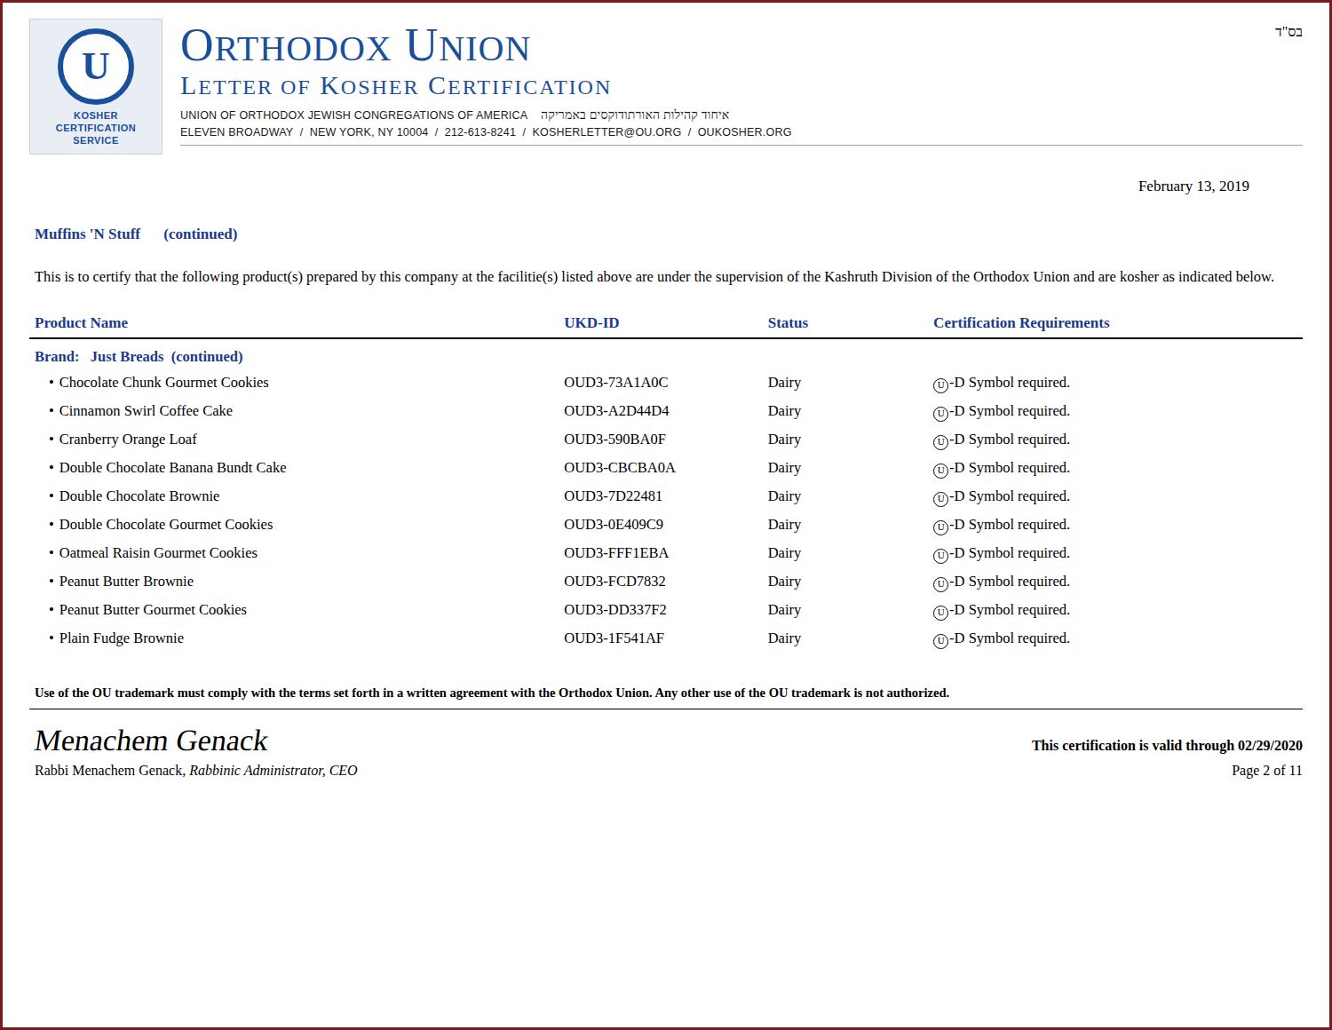U
KOSHER
CERTIFICATION
SERVICE
בס"ד
ORTHODOX UNION
LETTER OF KOSHER CERTIFICATION
UNION OF ORTHODOX JEWISH CONGREGATIONS OF AMERICA איחוד קהילות האורתודוקסים באמריקה
ELEVEN BROADWAY / NEW YORK, NY 10004 / 212-613-8241 / KOSHERLETTER@OU.ORG / OUKOSHER.ORG
February 13, 2019
Muffins 'N Stuff (continued)
This is to certify that the following product(s) prepared by this company at the facilitie(s) listed above are under the supervision of the Kashruth Division of the Orthodox Union and are kosher as indicated below.
| Product Name | UKD-ID | Status | Certification Requirements |
| --- | --- | --- | --- |
| Brand: Just Breads (continued) |
| • Chocolate Chunk Gourmet Cookies | OUD3-73A1A0C | Dairy | U -D Symbol required. |
| • Cinnamon Swirl Coffee Cake | OUD3-A2D44D4 | Dairy | U -D Symbol required. |
| • Cranberry Orange Loaf | OUD3-590BA0F | Dairy | U -D Symbol required. |
| • Double Chocolate Banana Bundt Cake | OUD3-CBCBA0A | Dairy | U -D Symbol required. |
| • Double Chocolate Brownie | OUD3-7D22481 | Dairy | U -D Symbol required. |
| • Double Chocolate Gourmet Cookies | OUD3-0E409C9 | Dairy | U -D Symbol required. |
| • Oatmeal Raisin Gourmet Cookies | OUD3-FFF1EBA | Dairy | U -D Symbol required. |
| • Peanut Butter Brownie | OUD3-FCD7832 | Dairy | U -D Symbol required. |
| • Peanut Butter Gourmet Cookies | OUD3-DD337F2 | Dairy | U -D Symbol required. |
| • Plain Fudge Brownie | OUD3-1F541AF | Dairy | U -D Symbol required. |
Use of the OU trademark must comply with the terms set forth in a written agreement with the Orthodox Union. Any other use of the OU trademark is not authorized.
Menachem Genack
Rabbi Menachem Genack, Rabbinic Administrator, CEO
This certification is valid through 02/29/2020
Page 2 of 11